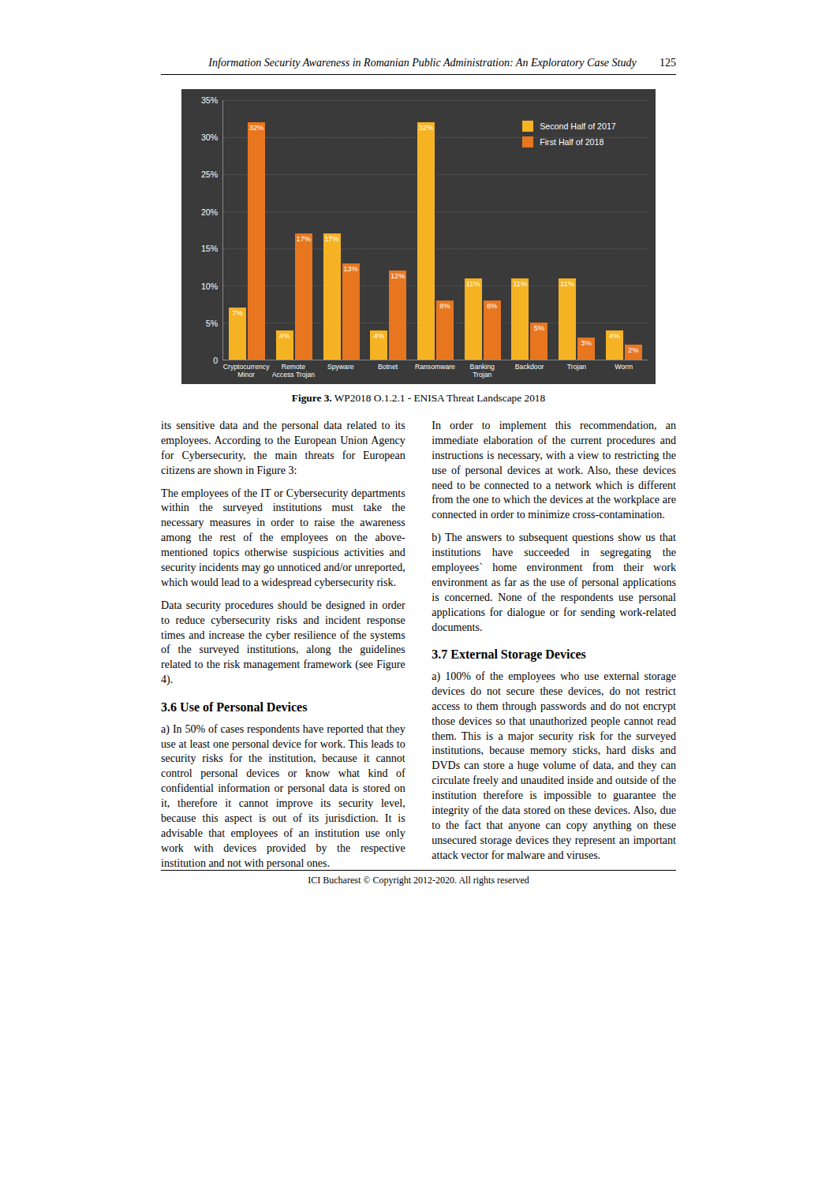Information Security Awareness in Romanian Public Administration: An Exploratory Case Study
125
35% 30% 25% 20% 15% 10% 5% 0
Second Half of 2017
First Half of 2018
7%
32%
4%
17%
17%
13%
4%
12%
32%
8%
11%
8%
11%
5%
11%
3%
4%
2%
Cryptocurrency
Minor
Remote
Access Trojan
Spyware
Botnet
Ransomware
Banking
Trojan
Backdoor
Trojan
Worm
Figure 3. WP2018 O.1.2.1 - ENISA Threat Landscape 2018
its sensitive data and the personal data related to its employees. According to the European Union Agency for Cybersecurity, the main threats for European citizens are shown in Figure 3:
The employees of the IT or Cybersecurity departments within the surveyed institutions must take the necessary measures in order to raise the awareness among the rest of the employees on the above-mentioned topics otherwise suspicious activities and security incidents may go unnoticed and/or unreported, which would lead to a widespread cybersecurity risk.
Data security procedures should be designed in order to reduce cybersecurity risks and incident response times and increase the cyber resilience of the systems of the surveyed institutions, along the guidelines related to the risk management framework (see Figure 4).
3.6 Use of Personal Devices
a) In 50% of cases respondents have reported that they use at least one personal device for work. This leads to security risks for the institution, because it cannot control personal devices or know what kind of confidential information or personal data is stored on it, therefore it cannot improve its security level, because this aspect is out of its jurisdiction. It is advisable that employees of an institution use only work with devices provided by the respective institution and not with personal ones.
In order to implement this recommendation, an immediate elaboration of the current procedures and instructions is necessary, with a view to restricting the use of personal devices at work. Also, these devices need to be connected to a network which is different from the one to which the devices at the workplace are connected in order to minimize cross-contamination.
b) The answers to subsequent questions show us that institutions have succeeded in segregating the employees` home environment from their work environment as far as the use of personal applications is concerned. None of the respondents use personal applications for dialogue or for sending work-related documents.
3.7 External Storage Devices
a) 100% of the employees who use external storage devices do not secure these devices, do not restrict access to them through passwords and do not encrypt those devices so that unauthorized people cannot read them. This is a major security risk for the surveyed institutions, because memory sticks, hard disks and DVDs can store a huge volume of data, and they can circulate freely and unaudited inside and outside of the institution therefore is impossible to guarantee the integrity of the data stored on these devices. Also, due to the fact that anyone can copy anything on these unsecured storage devices they represent an important attack vector for malware and viruses.
ICI Bucharest © Copyright 2012-2020. All rights reserved